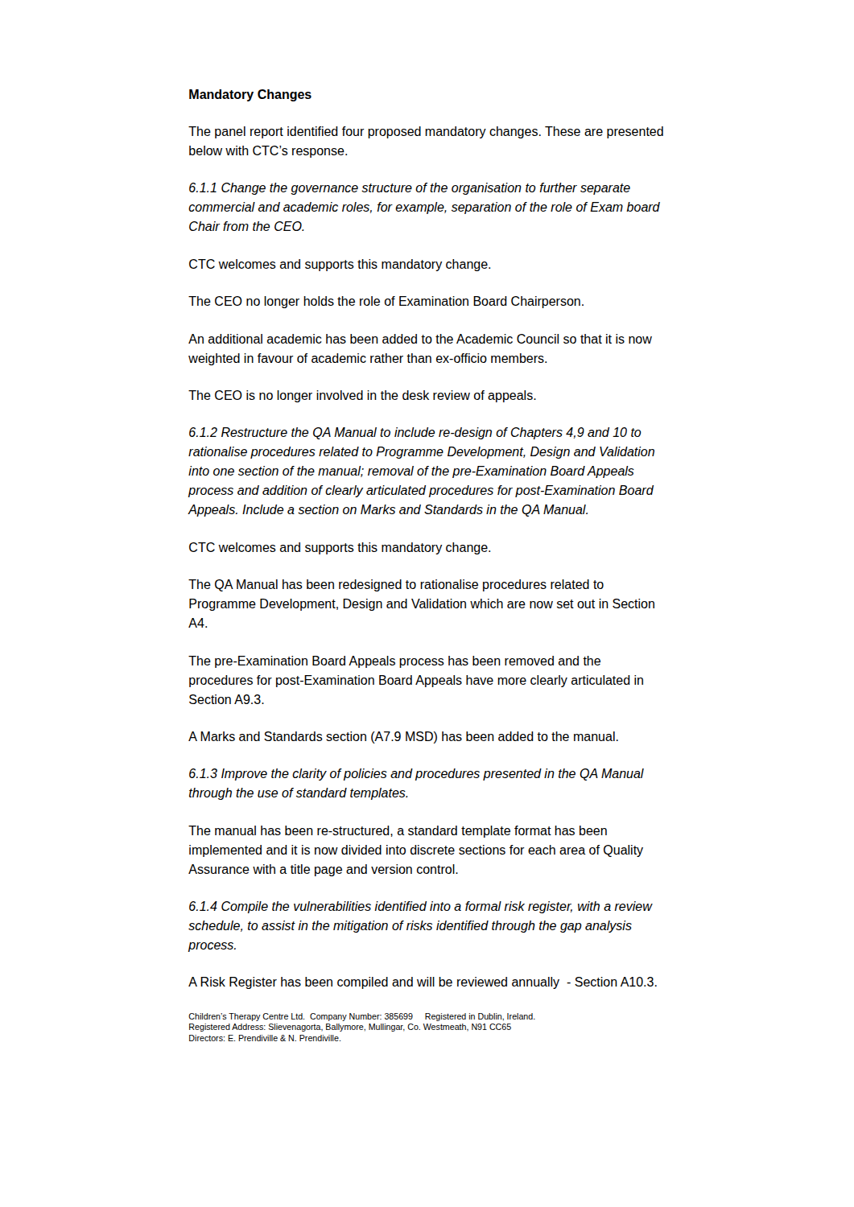Mandatory Changes
The panel report identified four proposed mandatory changes. These are presented below with CTC’s response.
6.1.1 Change the governance structure of the organisation to further separate commercial and academic roles, for example, separation of the role of Exam board Chair from the CEO.
CTC welcomes and supports this mandatory change.
The CEO no longer holds the role of Examination Board Chairperson.
An additional academic has been added to the Academic Council so that it is now weighted in favour of academic rather than ex-officio members.
The CEO is no longer involved in the desk review of appeals.
6.1.2 Restructure the QA Manual to include re-design of Chapters 4,9 and 10 to rationalise procedures related to Programme Development, Design and Validation into one section of the manual; removal of the pre-Examination Board Appeals process and addition of clearly articulated procedures for post-Examination Board Appeals. Include a section on Marks and Standards in the QA Manual.
CTC welcomes and supports this mandatory change.
The QA Manual has been redesigned to rationalise procedures related to Programme Development, Design and Validation which are now set out in Section A4.
The pre-Examination Board Appeals process has been removed and the procedures for post-Examination Board Appeals have more clearly articulated in Section A9.3.
A Marks and Standards section (A7.9 MSD) has been added to the manual.
6.1.3 Improve the clarity of policies and procedures presented in the QA Manual through the use of standard templates.
The manual has been re-structured, a standard template format has been implemented and it is now divided into discrete sections for each area of Quality Assurance with a title page and version control.
6.1.4 Compile the vulnerabilities identified into a formal risk register, with a review schedule, to assist in the mitigation of risks identified through the gap analysis process.
A Risk Register has been compiled and will be reviewed annually - Section A10.3.
Children’s Therapy Centre Ltd. Company Number: 385699 Registered in Dublin, Ireland.
Registered Address: Slievenagorta, Ballymore, Mullingar, Co. Westmeath, N91 CC65
Directors: E. Prendiville & N. Prendiville.